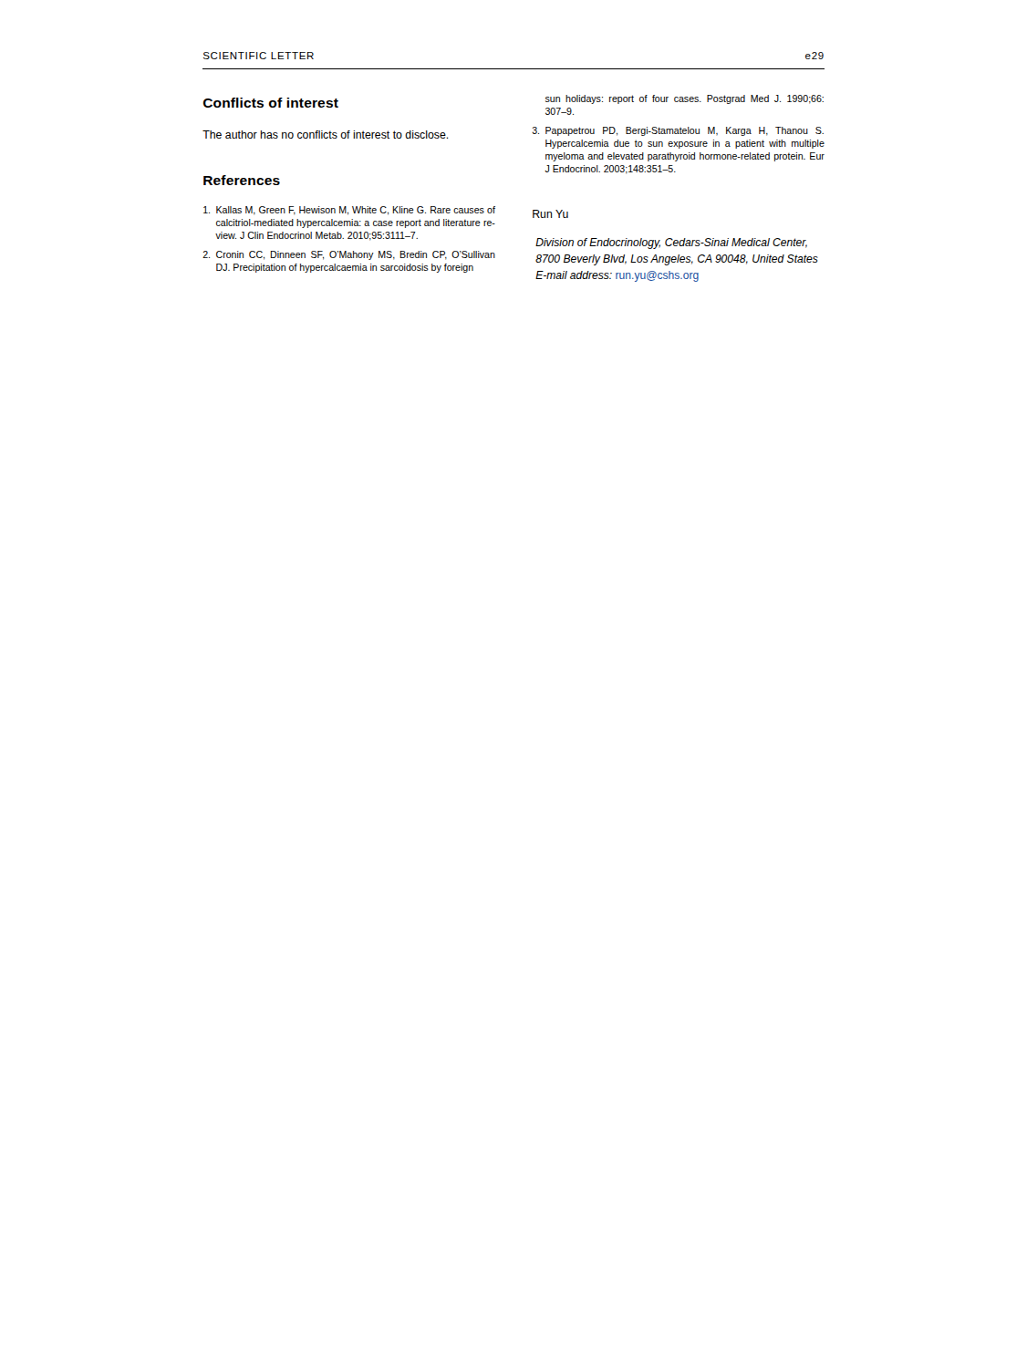Scientific letter e29
Conflicts of interest
The author has no conflicts of interest to disclose.
References
Kallas M, Green F, Hewison M, White C, Kline G. Rare causes of calcitriol-mediated hypercalcemia: a case report and literature review. J Clin Endocrinol Metab. 2010;95:3111–7.
Cronin CC, Dinneen SF, O’Mahony MS, Bredin CP, O’Sullivan DJ. Precipitation of hypercalcaemia in sarcoidosis by foreign
sun holidays: report of four cases. Postgrad Med J. 1990;66: 307–9.
Papapetrou PD, Bergi-Stamatelou M, Karga H, Thanou S. Hypercalcemia due to sun exposure in a patient with multiple myeloma and elevated parathyroid hormone-related protein. Eur J Endocrinol. 2003;148:351–5.
Run Yu
Division of Endocrinology, Cedars-Sinai Medical Center,
8700 Beverly Blvd, Los Angeles, CA 90048, United States
E-mail address: run.yu@cshs.org